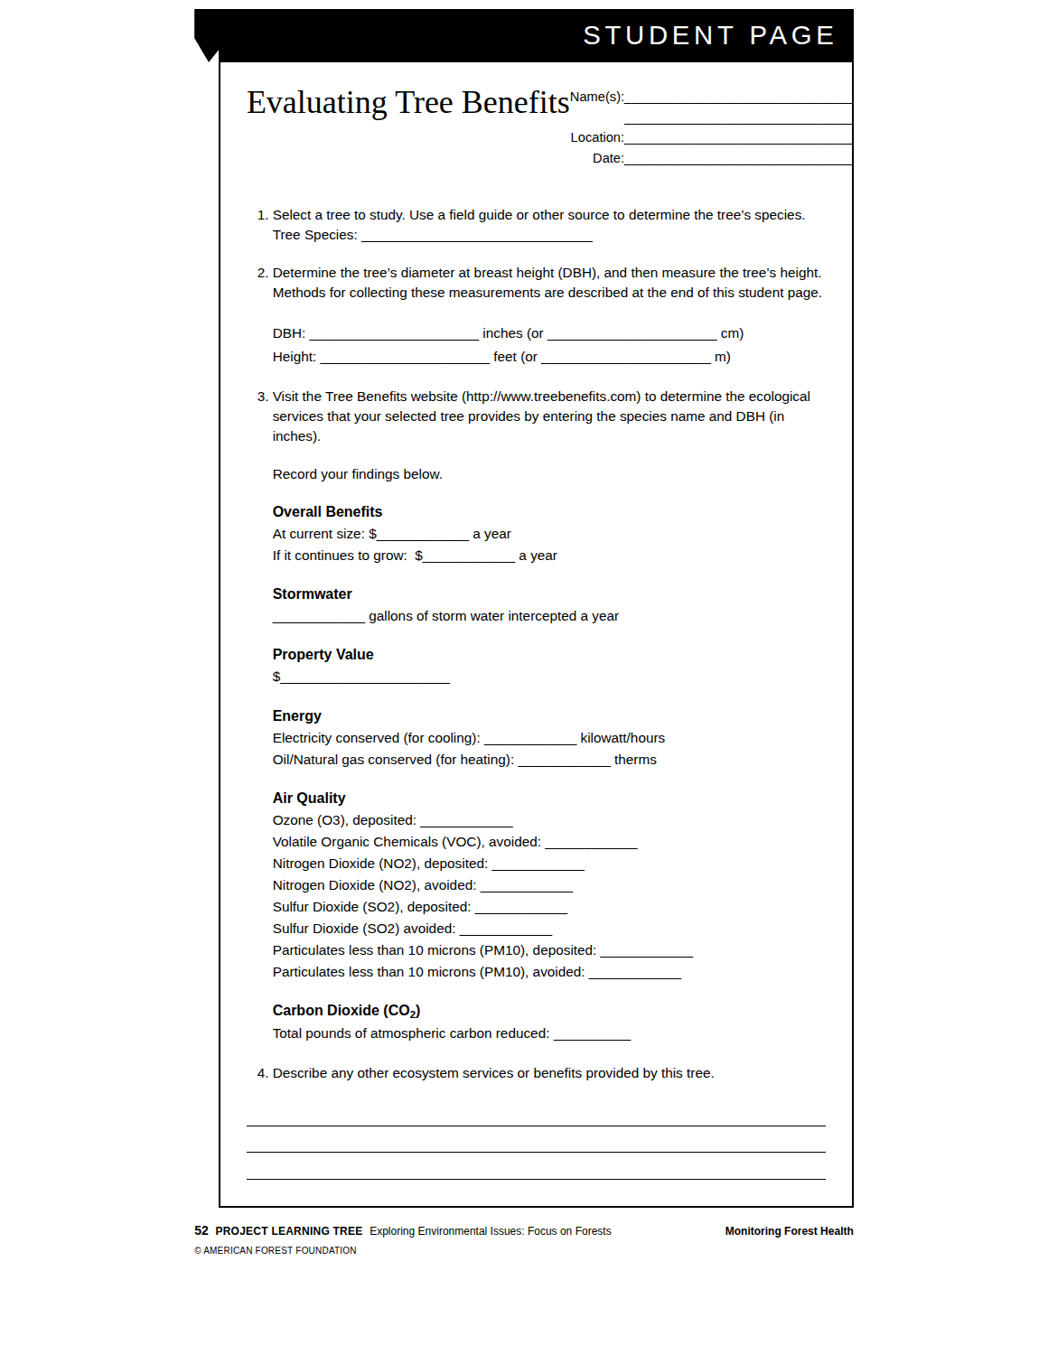STUDENT PAGE
Evaluating Tree Benefits
Name(s):_______________________________
_______________________________
Location:_______________________________
Date:_______________________________
Select a tree to study. Use a field guide or other source to determine the tree’s species.
Tree Species: ______________________________
Determine the tree’s diameter at breast height (DBH), and then measure the tree’s height. Methods for collecting these measurements are described at the end of this student page.
DBH: ______________________ inches (or ______________________ cm)
Height: ______________________ feet (or ______________________ m)
Visit the Tree Benefits website (http://www.treebenefits.com) to determine the ecological services that your selected tree provides by entering the species name and DBH (in inches).
Record your findings below.
Overall Benefits
At current size: $____________ a year
If it continues to grow: $____________ a year
Stormwater
____________ gallons of storm water intercepted a year
Property Value
$______________________
Energy
Electricity conserved (for cooling): ____________ kilowatt/hours
Oil/Natural gas conserved (for heating): ____________ therms
Air Quality
Ozone (O3), deposited: ____________
Volatile Organic Chemicals (VOC), avoided: ____________
Nitrogen Dioxide (NO2), deposited: ____________
Nitrogen Dioxide (NO2), avoided: ____________
Sulfur Dioxide (SO2), deposited: ____________
Sulfur Dioxide (SO2) avoided: ____________
Particulates less than 10 microns (PM10), deposited: ____________
Particulates less than 10 microns (PM10), avoided: ____________
Carbon Dioxide (CO2)
Total pounds of atmospheric carbon reduced: __________
Describe any other ecosystem services or benefits provided by this tree.
52 PROJECT LEARNING TREE Exploring Environmental Issues: Focus on Forests Monitoring Forest Health
© AMERICAN FOREST FOUNDATION